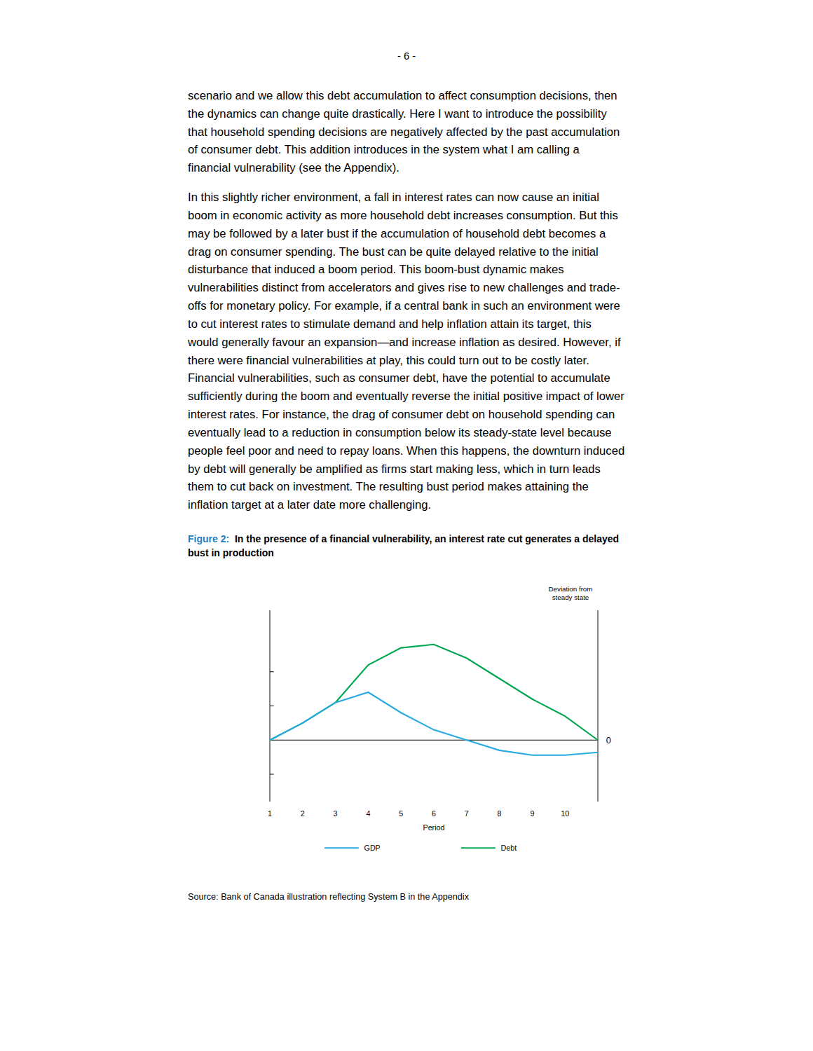- 6 -
scenario and we allow this debt accumulation to affect consumption decisions, then the dynamics can change quite drastically. Here I want to introduce the possibility that household spending decisions are negatively affected by the past accumulation of consumer debt. This addition introduces in the system what I am calling a financial vulnerability (see the Appendix).
In this slightly richer environment, a fall in interest rates can now cause an initial boom in economic activity as more household debt increases consumption. But this may be followed by a later bust if the accumulation of household debt becomes a drag on consumer spending. The bust can be quite delayed relative to the initial disturbance that induced a boom period. This boom-bust dynamic makes vulnerabilities distinct from accelerators and gives rise to new challenges and trade-offs for monetary policy. For example, if a central bank in such an environment were to cut interest rates to stimulate demand and help inflation attain its target, this would generally favour an expansion—and increase inflation as desired. However, if there were financial vulnerabilities at play, this could turn out to be costly later. Financial vulnerabilities, such as consumer debt, have the potential to accumulate sufficiently during the boom and eventually reverse the initial positive impact of lower interest rates. For instance, the drag of consumer debt on household spending can eventually lead to a reduction in consumption below its steady-state level because people feel poor and need to repay loans. When this happens, the downturn induced by debt will generally be amplified as firms start making less, which in turn leads them to cut back on investment. The resulting bust period makes attaining the inflation target at a later date more challenging.
Figure 2: In the presence of a financial vulnerability, an interest rate cut generates a delayed bust in production
Deviation from steady state 0 1 2 3 4 5 6 7 8 9 10 Period GDP Debt
Source: Bank of Canada illustration reflecting System B in the Appendix